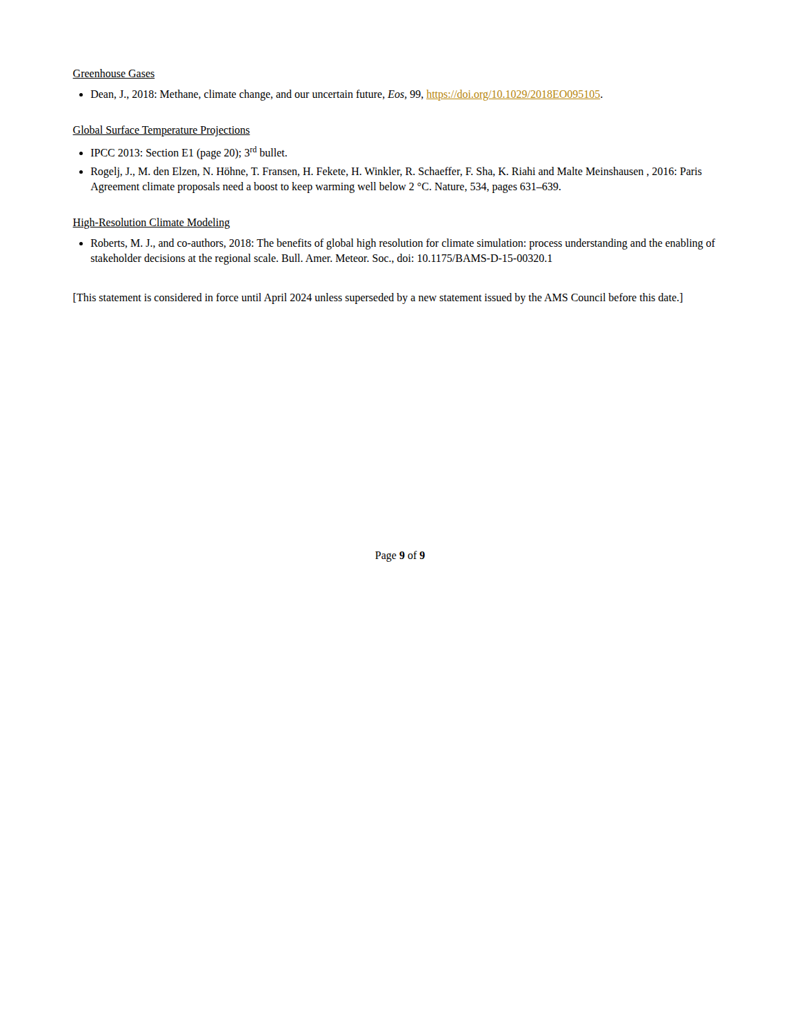Greenhouse Gases
Dean, J., 2018: Methane, climate change, and our uncertain future, Eos, 99, https://doi.org/10.1029/2018EO095105.
Global Surface Temperature Projections
IPCC 2013: Section E1 (page 20); 3rd bullet.
Rogelj, J., M. den Elzen, N. Höhne, T. Fransen, H. Fekete, H. Winkler, R. Schaeffer, F. Sha, K. Riahi and Malte Meinshausen , 2016: Paris Agreement climate proposals need a boost to keep warming well below 2 °C. Nature, 534, pages 631–639.
High-Resolution Climate Modeling
Roberts, M. J., and co-authors, 2018: The benefits of global high resolution for climate simulation: process understanding and the enabling of stakeholder decisions at the regional scale. Bull. Amer. Meteor. Soc., doi: 10.1175/BAMS-D-15-00320.1
[This statement is considered in force until April 2024 unless superseded by a new statement issued by the AMS Council before this date.]
Page 9 of 9